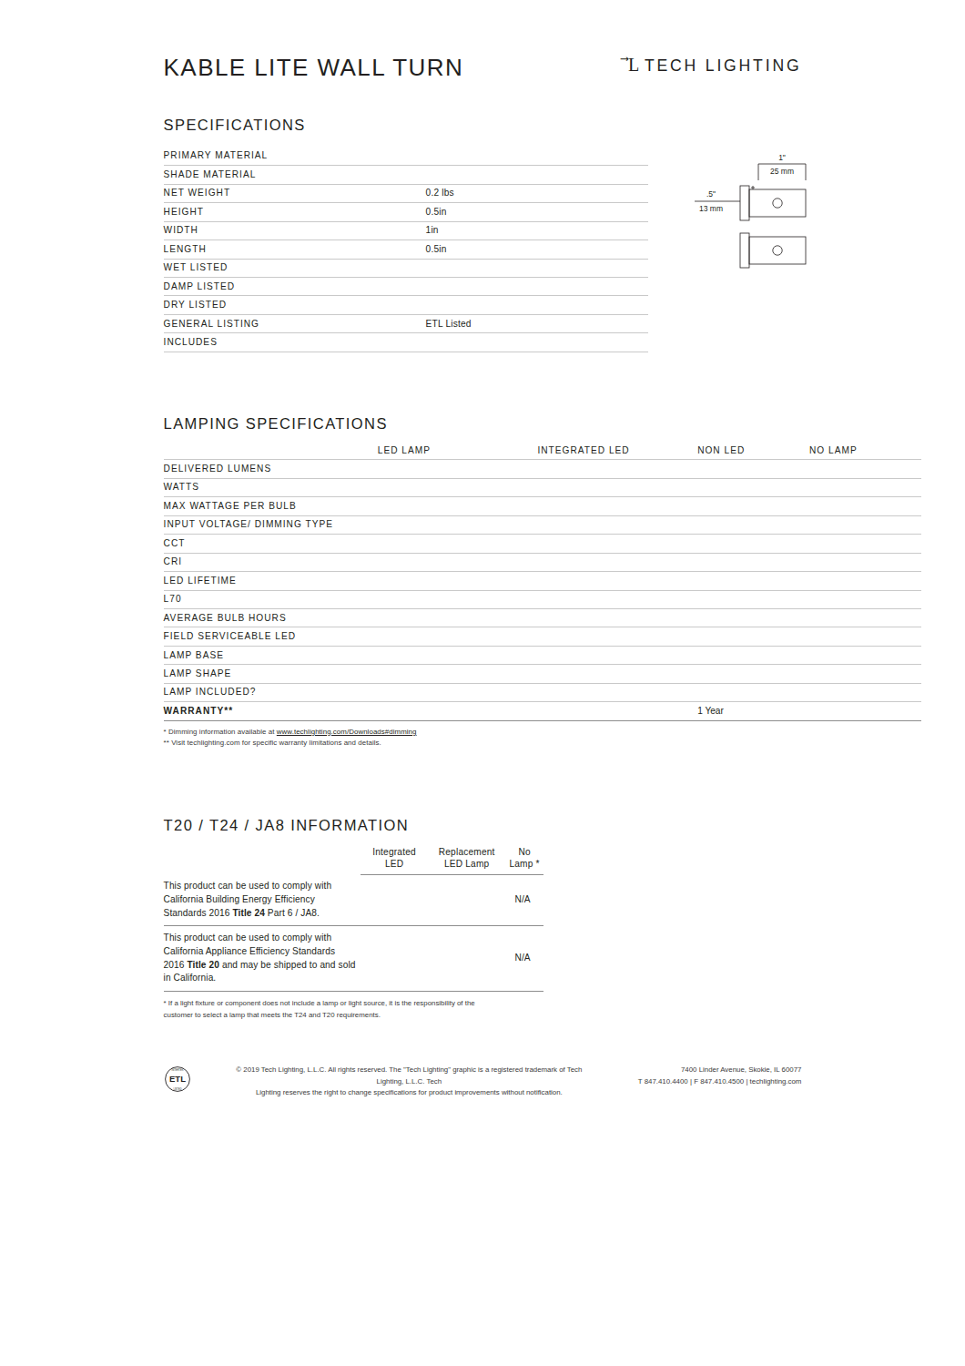KABLE LITE WALL TURN
⃗L TECH LIGHTING
SPECIFICATIONS
| PRIMARY MATERIAL | |
| SHADE MATERIAL | |
| NET WEIGHT | 0.2 lbs |
| HEIGHT | 0.5in |
| WIDTH | 1in |
| LENGTH | 0.5in |
| WET LISTED | |
| DAMP LISTED | |
| DRY LISTED | |
| GENERAL LISTING | ETL Listed |
| INCLUDES | |
1" 25 mm .5" 13 mm
LAMPING SPECIFICATIONS
| | LED LAMP | | INTEGRATED LED | | NON LED | NO LAMP |
| --- | --- | --- | --- | --- | --- | --- |
| DELIVERED LUMENS | | | | | | |
| WATTS | | | | | | |
| MAX WATTAGE PER BULB | | | | | | |
| INPUT VOLTAGE/ DIMMING TYPE | | | | | | |
| CCT | | | | | | |
| CRI | | | | | | |
| LED LIFETIME | | | | | | |
| L70 | | | | | | |
| AVERAGE BULB HOURS | | | | | | |
| FIELD SERVICEABLE LED | | | | | | |
| LAMP BASE | | | | | | |
| LAMP SHAPE | | | | | | |
| LAMP INCLUDED? | | | | | | |
| WARRANTY** | | | | | 1 Year | |
* Dimming information available at www.techlighting.com/Downloads#dimming
** Visit techlighting.com for specific warranty limitations and details.
T20 / T24 / JA8 INFORMATION
| | Integrated LED | Replacement LED Lamp | No Lamp * |
| --- | --- | --- | --- |
| This product can be used to comply with California Building Energy Efficiency Standards 2016 Title 24 Part 6 / JA8. | | | N/A |
| This product can be used to comply with California Appliance Efficiency Standards 2016 Title 20 and may be shipped to and sold in California. | | | N/A |
* If a light fixture or component does not include a lamp or light source, it is the responsibility of the
customer to select a lamp that meets the T24 and T20 requirements.
ETL INTERTEK LISTED
© 2019 Tech Lighting, L.L.C. All rights reserved. The "Tech Lighting" graphic is a registered trademark of Tech Lighting, L.L.C. Tech
Lighting reserves the right to change specifications for product improvements without notification.
7400 Linder Avenue, Skokie, IL 60077
T 847.410.4400 | F 847.410.4500 | techlighting.com